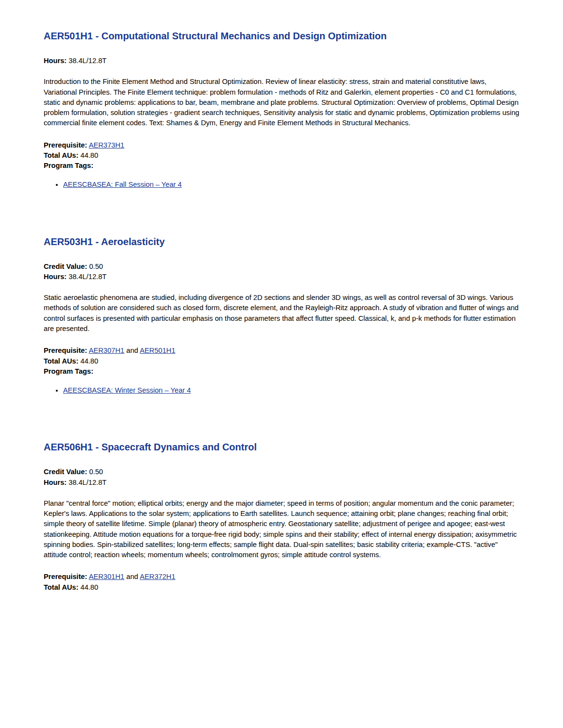AER501H1 - Computational Structural Mechanics and Design Optimization
Hours: 38.4L/12.8T
Introduction to the Finite Element Method and Structural Optimization. Review of linear elasticity: stress, strain and material constitutive laws, Variational Principles. The Finite Element technique: problem formulation - methods of Ritz and Galerkin, element properties - C0 and C1 formulations, static and dynamic problems: applications to bar, beam, membrane and plate problems. Structural Optimization: Overview of problems, Optimal Design problem formulation, solution strategies - gradient search techniques, Sensitivity analysis for static and dynamic problems, Optimization problems using commercial finite element codes. Text: Shames & Dym, Energy and Finite Element Methods in Structural Mechanics.
Prerequisite: AER373H1
Total AUs: 44.80
Program Tags:
AEESCBASEA: Fall Session – Year 4
AER503H1 - Aeroelasticity
Credit Value: 0.50
Hours: 38.4L/12.8T
Static aeroelastic phenomena are studied, including divergence of 2D sections and slender 3D wings, as well as control reversal of 3D wings. Various methods of solution are considered such as closed form, discrete element, and the Rayleigh-Ritz approach. A study of vibration and flutter of wings and control surfaces is presented with particular emphasis on those parameters that affect flutter speed. Classical, k, and p-k methods for flutter estimation are presented.
Prerequisite: AER307H1 and AER501H1
Total AUs: 44.80
Program Tags:
AEESCBASEA: Winter Session – Year 4
AER506H1 - Spacecraft Dynamics and Control
Credit Value: 0.50
Hours: 38.4L/12.8T
Planar "central force" motion; elliptical orbits; energy and the major diameter; speed in terms of position; angular momentum and the conic parameter; Kepler's laws. Applications to the solar system; applications to Earth satellites. Launch sequence; attaining orbit; plane changes; reaching final orbit; simple theory of satellite lifetime. Simple (planar) theory of atmospheric entry. Geostationary satellite; adjustment of perigee and apogee; east-west stationkeeping. Attitude motion equations for a torque-free rigid body; simple spins and their stability; effect of internal energy dissipation; axisymmetric spinning bodies. Spin-stabilized satellites; long-term effects; sample flight data. Dual-spin satellites; basic stability criteria; example-CTS. "active" attitude control; reaction wheels; momentum wheels; controlmoment gyros; simple attitude control systems.
Prerequisite: AER301H1 and AER372H1
Total AUs: 44.80